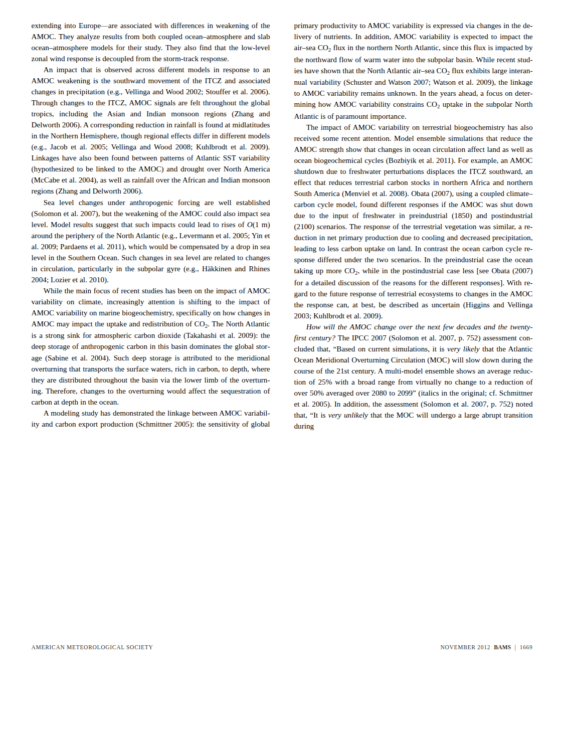extending into Europe—are associated with differences in weakening of the AMOC. They analyze results from both coupled ocean–atmosphere and slab ocean–atmosphere models for their study. They also find that the low-level zonal wind response is decoupled from the storm-track response.
An impact that is observed across different models in response to an AMOC weakening is the southward movement of the ITCZ and associated changes in precipitation (e.g., Vellinga and Wood 2002; Stouffer et al. 2006). Through changes to the ITCZ, AMOC signals are felt throughout the global tropics, including the Asian and Indian monsoon regions (Zhang and Delworth 2006). A corresponding reduction in rainfall is found at midlatitudes in the Northern Hemisphere, though regional effects differ in different models (e.g., Jacob et al. 2005; Vellinga and Wood 2008; Kuhlbrodt et al. 2009). Linkages have also been found between patterns of Atlantic SST variability (hypothesized to be linked to the AMOC) and drought over North America (McCabe et al. 2004), as well as rainfall over the African and Indian monsoon regions (Zhang and Delworth 2006).
Sea level changes under anthropogenic forcing are well established (Solomon et al. 2007), but the weakening of the AMOC could also impact sea level. Model results suggest that such impacts could lead to rises of O(1 m) around the periphery of the North Atlantic (e.g., Levermann et al. 2005; Yin et al. 2009; Pardaens et al. 2011), which would be compensated by a drop in sea level in the Southern Ocean. Such changes in sea level are related to changes in circulation, particularly in the subpolar gyre (e.g., Häkkinen and Rhines 2004; Lozier et al. 2010).
While the main focus of recent studies has been on the impact of AMOC variability on climate, increasingly attention is shifting to the impact of AMOC variability on marine biogeochemistry, specifically on how changes in AMOC may impact the uptake and redistribution of CO2. The North Atlantic is a strong sink for atmospheric carbon dioxide (Takahashi et al. 2009): the deep storage of anthropogenic carbon in this basin dominates the global storage (Sabine et al. 2004). Such deep storage is attributed to the meridional overturning that transports the surface waters, rich in carbon, to depth, where they are distributed throughout the basin via the lower limb of the overturning. Therefore, changes to the overturning would affect the sequestration of carbon at depth in the ocean.
A modeling study has demonstrated the linkage between AMOC variability and carbon export production (Schmittner 2005): the sensitivity of global primary productivity to AMOC variability is expressed via changes in the delivery of nutrients. In addition, AMOC variability is expected to impact the air–sea CO2 flux in the northern North Atlantic, since this flux is impacted by the northward flow of warm water into the subpolar basin. While recent studies have shown that the North Atlantic air–sea CO2 flux exhibits large interannual variability (Schuster and Watson 2007; Watson et al. 2009), the linkage to AMOC variability remains unknown. In the years ahead, a focus on determining how AMOC variability constrains CO2 uptake in the subpolar North Atlantic is of paramount importance.
The impact of AMOC variability on terrestrial biogeochemistry has also received some recent attention. Model ensemble simulations that reduce the AMOC strength show that changes in ocean circulation affect land as well as ocean biogeochemical cycles (Bozbiyik et al. 2011). For example, an AMOC shutdown due to freshwater perturbations displaces the ITCZ southward, an effect that reduces terrestrial carbon stocks in northern Africa and northern South America (Menviel et al. 2008). Obata (2007), using a coupled climate–carbon cycle model, found different responses if the AMOC was shut down due to the input of freshwater in preindustrial (1850) and postindustrial (2100) scenarios. The response of the terrestrial vegetation was similar, a reduction in net primary production due to cooling and decreased precipitation, leading to less carbon uptake on land. In contrast the ocean carbon cycle response differed under the two scenarios. In the preindustrial case the ocean taking up more CO2, while in the postindustrial case less [see Obata (2007) for a detailed discussion of the reasons for the different responses]. With regard to the future response of terrestrial ecosystems to changes in the AMOC the response can, at best, be described as uncertain (Higgins and Vellinga 2003; Kuhlbrodt et al. 2009).
How will the AMOC change over the next few decades and the twenty-first century? The IPCC 2007 (Solomon et al. 2007, p. 752) assessment concluded that, “Based on current simulations, it is very likely that the Atlantic Ocean Meridional Overturning Circulation (MOC) will slow down during the course of the 21st century. A multi-model ensemble shows an average reduction of 25% with a broad range from virtually no change to a reduction of over 50% averaged over 2080 to 2099” (italics in the original; cf. Schmittner et al. 2005). In addition, the assessment (Solomon et al. 2007, p. 752) noted that, “It is very unlikely that the MOC will undergo a large abrupt transition during
American Meteorological Society November 2012 BAMS | 1669